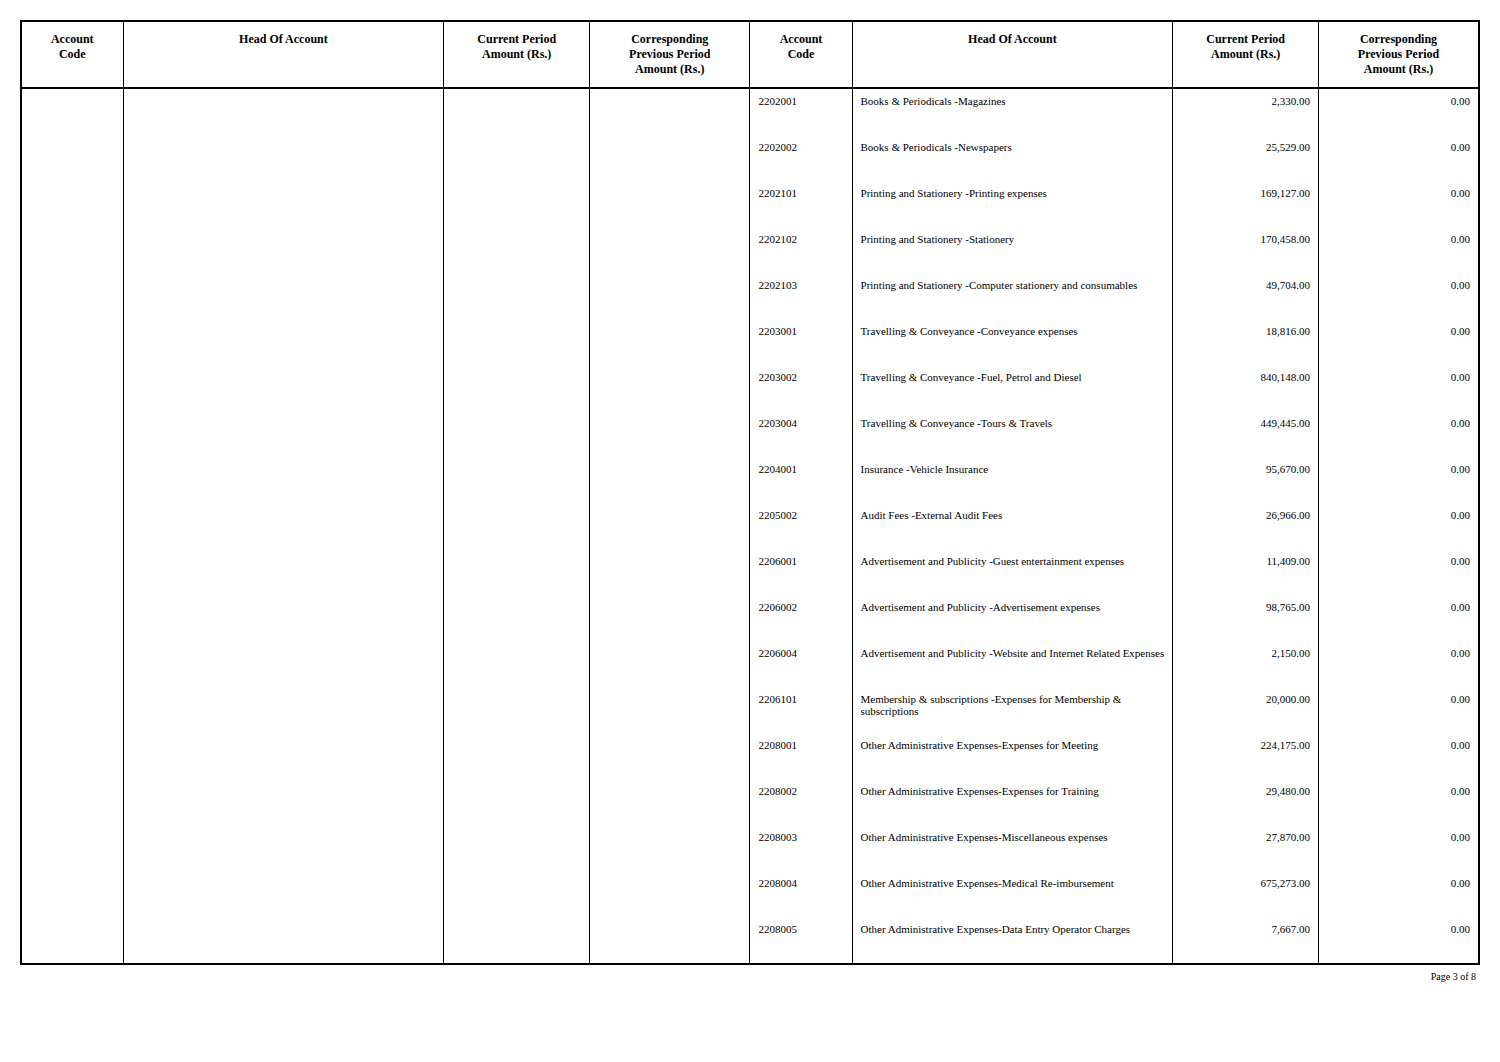| Account Code | Head Of Account | Current Period Amount (Rs.) | Corresponding Previous Period Amount (Rs.) | Account Code | Head Of Account | Current Period Amount (Rs.) | Corresponding Previous Period Amount (Rs.) |
| --- | --- | --- | --- | --- | --- | --- | --- |
| | | | | 2202001 | Books & Periodicals -Magazines | 2,330.00 | 0.00 |
| | | | | 2202002 | Books & Periodicals -Newspapers | 25,529.00 | 0.00 |
| | | | | 2202101 | Printing and Stationery -Printing expenses | 169,127.00 | 0.00 |
| | | | | 2202102 | Printing and Stationery -Stationery | 170,458.00 | 0.00 |
| | | | | 2202103 | Printing and Stationery -Computer stationery and consumables | 49,704.00 | 0.00 |
| | | | | 2203001 | Travelling & Conveyance -Conveyance expenses | 18,816.00 | 0.00 |
| | | | | 2203002 | Travelling & Conveyance -Fuel, Petrol and Diesel | 840,148.00 | 0.00 |
| | | | | 2203004 | Travelling & Conveyance -Tours & Travels | 449,445.00 | 0.00 |
| | | | | 2204001 | Insurance -Vehicle Insurance | 95,670.00 | 0.00 |
| | | | | 2205002 | Audit Fees -External Audit Fees | 26,966.00 | 0.00 |
| | | | | 2206001 | Advertisement and Publicity -Guest entertainment expenses | 11,409.00 | 0.00 |
| | | | | 2206002 | Advertisement and Publicity -Advertisement expenses | 98,765.00 | 0.00 |
| | | | | 2206004 | Advertisement and Publicity -Website and Internet Related Expenses | 2,150.00 | 0.00 |
| | | | | 2206101 | Membership & subscriptions -Expenses for Membership & subscriptions | 20,000.00 | 0.00 |
| | | | | 2208001 | Other Administrative Expenses-Expenses for Meeting | 224,175.00 | 0.00 |
| | | | | 2208002 | Other Administrative Expenses-Expenses for Training | 29,480.00 | 0.00 |
| | | | | 2208003 | Other Administrative Expenses-Miscellaneous expenses | 27,870.00 | 0.00 |
| | | | | 2208004 | Other Administrative Expenses-Medical Re-imbursement | 675,273.00 | 0.00 |
| | | | | 2208005 | Other Administrative Expenses-Data Entry Operator Charges | 7,667.00 | 0.00 |
Page 3 of 8